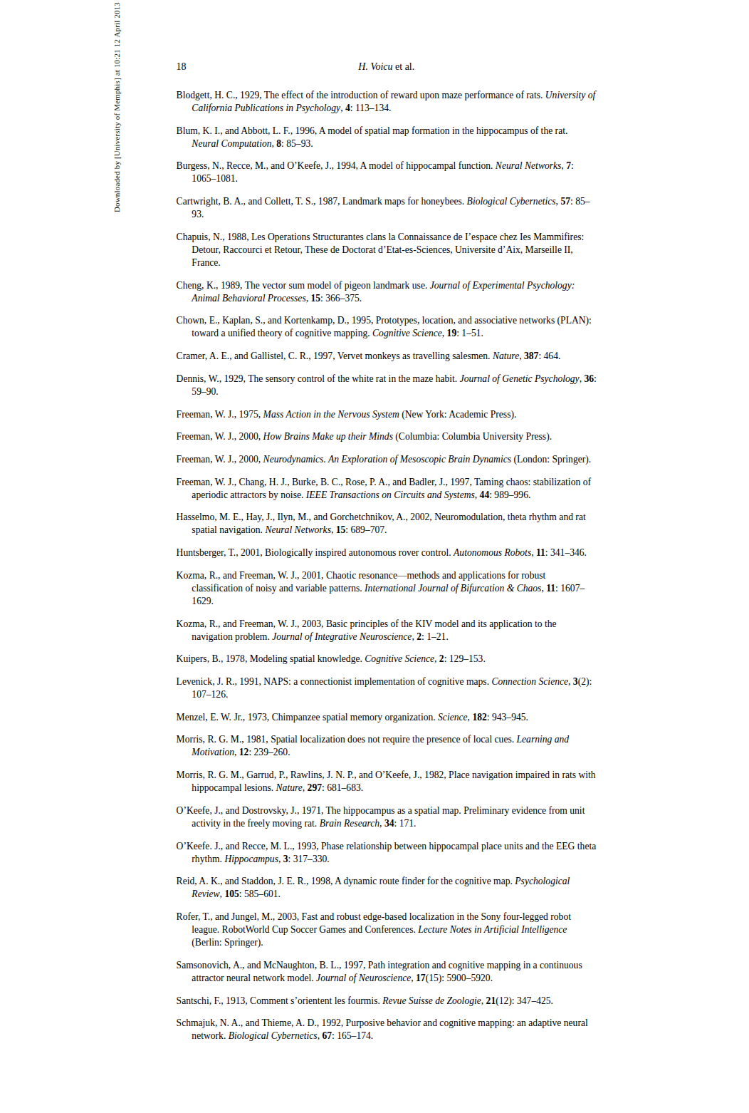Downloaded by [University of Memphis] at 10:21 12 April 2013
18
H. Voicu et al.
Blodgett, H. C., 1929, The effect of the introduction of reward upon maze performance of rats. University of California Publications in Psychology, 4: 113–134.
Blum, K. I., and Abbott, L. F., 1996, A model of spatial map formation in the hippocampus of the rat. Neural Computation, 8: 85–93.
Burgess, N., Recce, M., and O’Keefe, J., 1994, A model of hippocampal function. Neural Networks, 7: 1065–1081.
Cartwright, B. A., and Collett, T. S., 1987, Landmark maps for honeybees. Biological Cybernetics, 57: 85–93.
Chapuis, N., 1988, Les Operations Structurantes clans la Connaissance de I’espace chez Ies Mammifires: Detour, Raccourci et Retour, These de Doctorat d’Etat-es-Sciences, Universite d’Aix, Marseille II, France.
Cheng, K., 1989, The vector sum model of pigeon landmark use. Journal of Experimental Psychology: Animal Behavioral Processes, 15: 366–375.
Chown, E., Kaplan, S., and Kortenkamp, D., 1995, Prototypes, location, and associative networks (PLAN): toward a unified theory of cognitive mapping. Cognitive Science, 19: 1–51.
Cramer, A. E., and Gallistel, C. R., 1997, Vervet monkeys as travelling salesmen. Nature, 387: 464.
Dennis, W., 1929, The sensory control of the white rat in the maze habit. Journal of Genetic Psychology, 36: 59–90.
Freeman, W. J., 1975, Mass Action in the Nervous System (New York: Academic Press).
Freeman, W. J., 2000, How Brains Make up their Minds (Columbia: Columbia University Press).
Freeman, W. J., 2000, Neurodynamics. An Exploration of Mesoscopic Brain Dynamics (London: Springer).
Freeman, W. J., Chang, H. J., Burke, B. C., Rose, P. A., and Badler, J., 1997, Taming chaos: stabilization of aperiodic attractors by noise. IEEE Transactions on Circuits and Systems, 44: 989–996.
Hasselmo, M. E., Hay, J., Ilyn, M., and Gorchetchnikov, A., 2002, Neuromodulation, theta rhythm and rat spatial navigation. Neural Networks, 15: 689–707.
Huntsberger, T., 2001, Biologically inspired autonomous rover control. Autonomous Robots, 11: 341–346.
Kozma, R., and Freeman, W. J., 2001, Chaotic resonance—methods and applications for robust classification of noisy and variable patterns. International Journal of Bifurcation & Chaos, 11: 1607–1629.
Kozma, R., and Freeman, W. J., 2003, Basic principles of the KIV model and its application to the navigation problem. Journal of Integrative Neuroscience, 2: 1–21.
Kuipers, B., 1978, Modeling spatial knowledge. Cognitive Science, 2: 129–153.
Levenick, J. R., 1991, NAPS: a connectionist implementation of cognitive maps. Connection Science, 3(2): 107–126.
Menzel, E. W. Jr., 1973, Chimpanzee spatial memory organization. Science, 182: 943–945.
Morris, R. G. M., 1981, Spatial localization does not require the presence of local cues. Learning and Motivation, 12: 239–260.
Morris, R. G. M., Garrud, P., Rawlins, J. N. P., and O’Keefe, J., 1982, Place navigation impaired in rats with hippocampal lesions. Nature, 297: 681–683.
O’Keefe, J., and Dostrovsky, J., 1971, The hippocampus as a spatial map. Preliminary evidence from unit activity in the freely moving rat. Brain Research, 34: 171.
O’Keefe. J., and Recce, M. L., 1993, Phase relationship between hippocampal place units and the EEG theta rhythm. Hippocampus, 3: 317–330.
Reid, A. K., and Staddon, J. E. R., 1998, A dynamic route finder for the cognitive map. Psychological Review, 105: 585–601.
Rofer, T., and Jungel, M., 2003, Fast and robust edge-based localization in the Sony four-legged robot league. RobotWorld Cup Soccer Games and Conferences. Lecture Notes in Artificial Intelligence (Berlin: Springer).
Samsonovich, A., and McNaughton, B. L., 1997, Path integration and cognitive mapping in a continuous attractor neural network model. Journal of Neuroscience, 17(15): 5900–5920.
Santschi, F., 1913, Comment s’orientent les fourmis. Revue Suisse de Zoologie, 21(12): 347–425.
Schmajuk, N. A., and Thieme, A. D., 1992, Purposive behavior and cognitive mapping: an adaptive neural network. Biological Cybernetics, 67: 165–174.